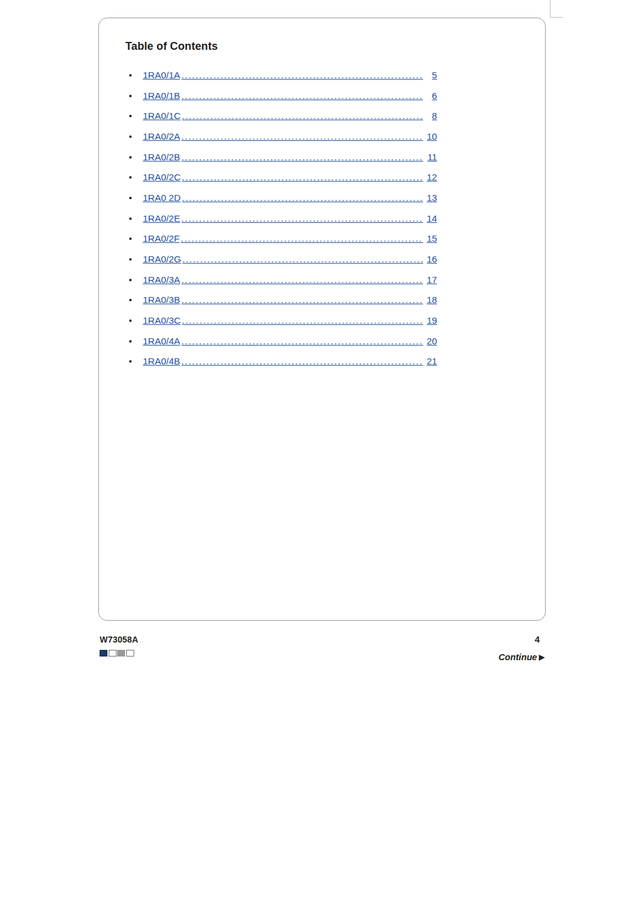Table of Contents
1RA0/1A........................................................................................................................... 5
1RA0/1B........................................................................................................................... 6
1RA0/1C........................................................................................................................... 8
1RA0/2A........................................................................................................................... 10
1RA0/2B........................................................................................................................... 11
1RA0/2C........................................................................................................................... 12
1RA0 2D........................................................................................................................... 13
1RA0/2E........................................................................................................................... 14
1RA0/2F........................................................................................................................... 15
1RA0/2G........................................................................................................................... 16
1RA0/3A........................................................................................................................... 17
1RA0/3B........................................................................................................................... 18
1RA0/3C........................................................................................................................... 19
1RA0/4A........................................................................................................................... 20
1RA0/4B........................................................................................................................... 21
W73058A
4
Continue▶